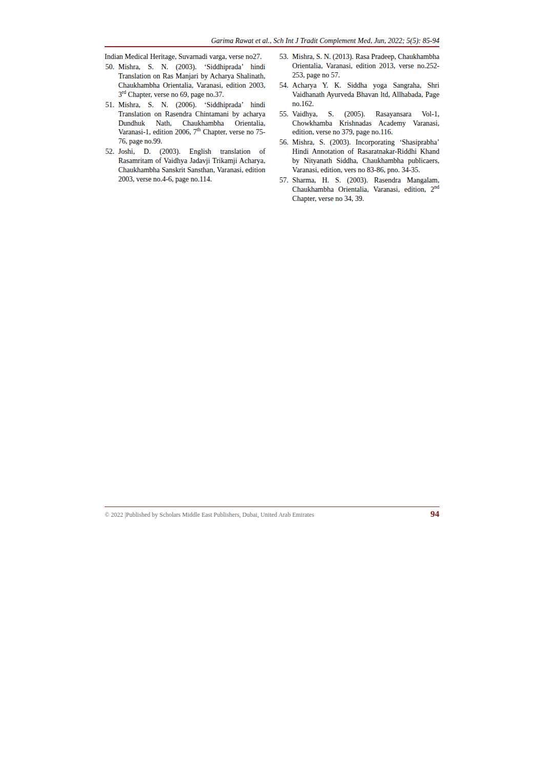Garima Rawat et al., Sch Int J Tradit Complement Med, Jun, 2022; 5(5): 85-94
Indian Medical Heritage, Suvarnadi varga, verse no27.
50. Mishra, S. N. (2003). ‘Siddhiprada’ hindi Translation on Ras Manjari by Acharya Shalinath, Chaukhambha Orientalia, Varanasi, edition 2003, 3rd Chapter, verse no 69, page no.37.
51. Mishra, S. N. (2006). ‘Siddhiprada’ hindi Translation on Rasendra Chintamani by acharya Dundhuk Nath, Chaukhambha Orientalia, Varanasi-1, edition 2006, 7th Chapter, verse no 75-76, page no.99.
52. Joshi, D. (2003). English translation of Rasamritam of Vaidhya Jadavji Trikamji Acharya, Chaukhambha Sanskrit Sansthan, Varanasi, edition 2003, verse no.4-6, page no.114.
53. Mishra, S. N. (2013). Rasa Pradeep, Chaukhambha Orientalia, Varanasi, edition 2013, verse no.252-253, page no 57.
54. Acharya Y. K. Siddha yoga Sangraha, Shri Vaidhanath Ayurveda Bhavan ltd, Allhabada, Page no.162.
55. Vaidhya, S. (2005). Rasayansara Vol-1, Chowkhamba Krishnadas Academy Varanasi, edition, verse no 379, page no.116.
56. Mishra, S. (2003). Incorporating ‘Shasiprabha’ Hindi Annotation of Rasaratnakar-Riddhi Khand by Nityanath Siddha, Chaukhambha publicaers, Varanasi, edition, vers no 83-86, pno. 34-35.
57. Sharma, H. S. (2003). Rasendra Mangalam, Chaukhambha Orientalia, Varanasi, edition, 2nd Chapter, verse no 34, 39.
© 2022 |Published by Scholars Middle East Publishers, Dubai, United Arab Emirates 94